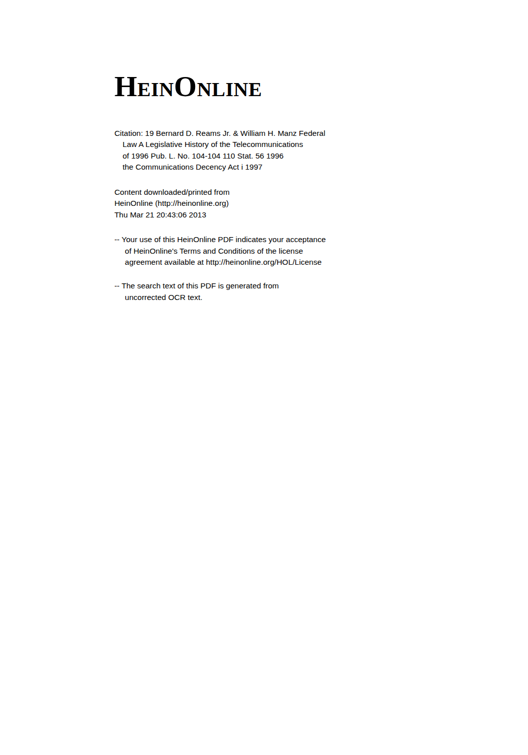HEINONLINE
Citation: 19 Bernard D. Reams Jr. & William H. Manz Federal
Law A Legislative History of the Telecommunications
of 1996 Pub. L. No. 104-104 110 Stat. 56 1996
the Communications Decency Act i 1997
Content downloaded/printed from
HeinOnline (http://heinonline.org)
Thu Mar 21 20:43:06 2013
-- Your use of this HeinOnline PDF indicates your acceptance
of HeinOnline's Terms and Conditions of the license
agreement available at http://heinonline.org/HOL/License
-- The search text of this PDF is generated from
uncorrected OCR text.